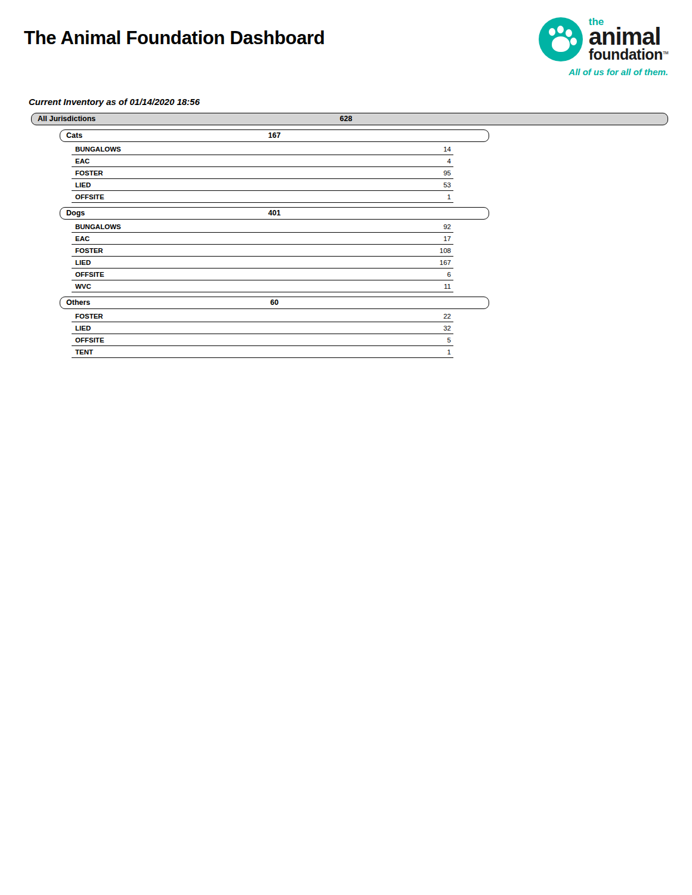The Animal Foundation Dashboard
the
animal
foundationTM
All of us for all of them.
Current Inventory as of 01/14/2020 18:56
All Jurisdictions 628
Cats 167
| BUNGALOWS | 14 |
| EAC | 4 |
| FOSTER | 95 |
| LIED | 53 |
| OFFSITE | 1 |
Dogs 401
| BUNGALOWS | 92 |
| EAC | 17 |
| FOSTER | 108 |
| LIED | 167 |
| OFFSITE | 6 |
| WVC | 11 |
Others 60
| FOSTER | 22 |
| LIED | 32 |
| OFFSITE | 5 |
| TENT | 1 |